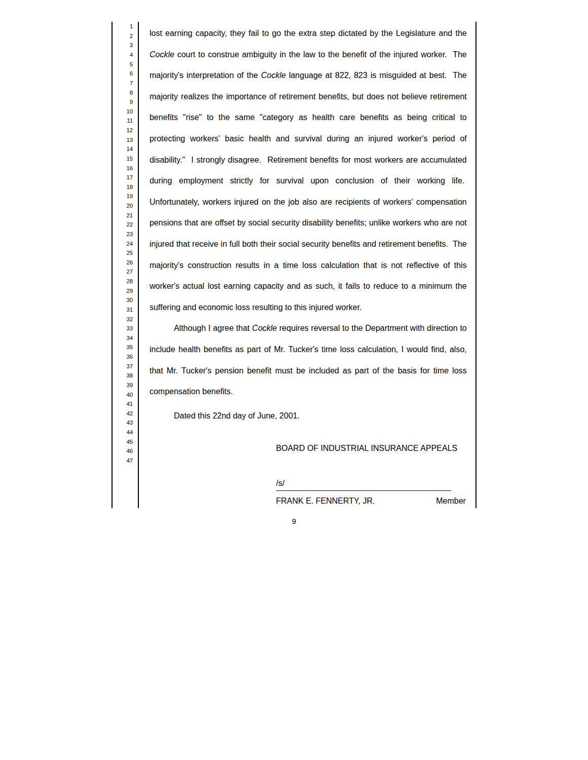1
2
3
4
5
6
7
8
9
10
11
12
13
14
15
16
17
18
19
20
21
22
23
24
25
26
27
28
29
30
31
32
33
34
35
36
37
38
39
40
41
42
43
44
45
46
47
lost earning capacity, they fail to go the extra step dictated by the Legislature and the Cockle court to construe ambiguity in the law to the benefit of the injured worker. The majority's interpretation of the Cockle language at 822, 823 is misguided at best. The majority realizes the importance of retirement benefits, but does not believe retirement benefits "rise" to the same "category as health care benefits as being critical to protecting workers' basic health and survival during an injured worker's period of disability." I strongly disagree. Retirement benefits for most workers are accumulated during employment strictly for survival upon conclusion of their working life. Unfortunately, workers injured on the job also are recipients of workers' compensation pensions that are offset by social security disability benefits; unlike workers who are not injured that receive in full both their social security benefits and retirement benefits. The majority's construction results in a time loss calculation that is not reflective of this worker's actual lost earning capacity and as such, it fails to reduce to a minimum the suffering and economic loss resulting to this injured worker.
Although I agree that Cockle requires reversal to the Department with direction to include health benefits as part of Mr. Tucker's time loss calculation, I would find, also, that Mr. Tucker's pension benefit must be included as part of the basis for time loss compensation benefits.
Dated this 22nd day of June, 2001.
BOARD OF INDUSTRIAL INSURANCE APPEALS
/s/
FRANK E. FENNERTY, JR. Member
9